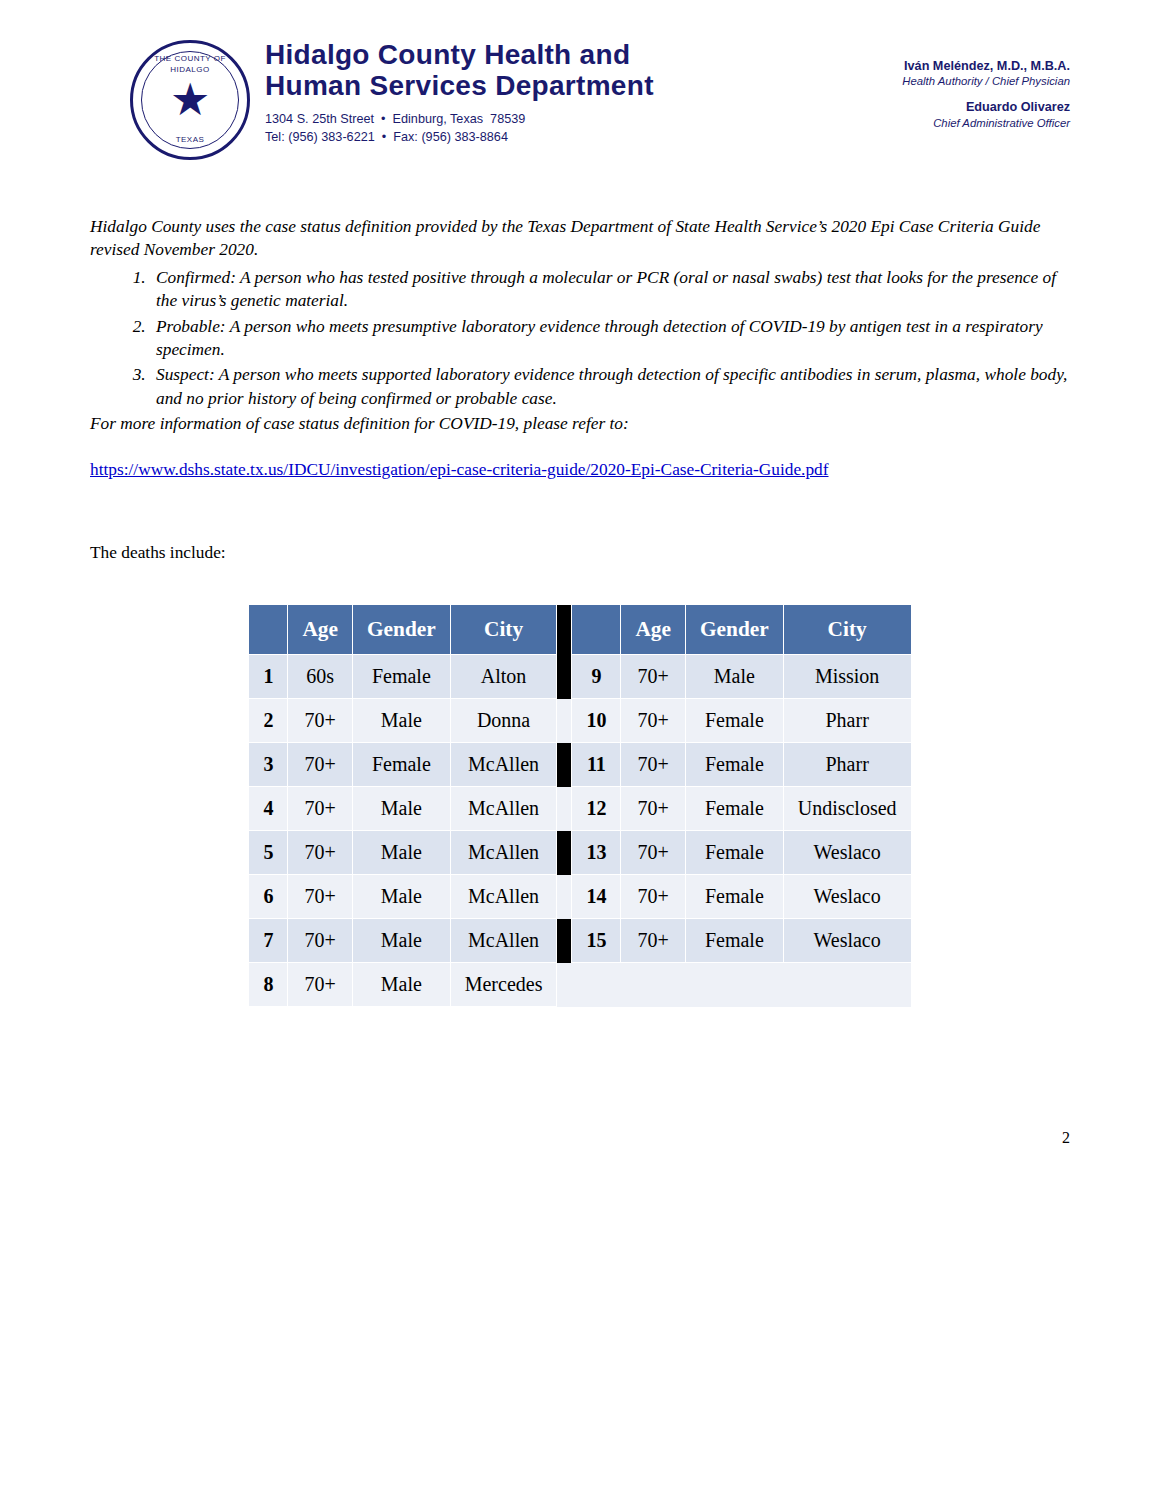THE COUNTY OF HIDALGO
★
TEXAS
Hidalgo County Health and
Human Services Department
1304 S. 25th Street • Edinburg, Texas 78539
Tel: (956) 383-6221 • Fax: (956) 383-8864
Iván Meléndez, M.D., M.B.A.
Health Authority / Chief Physician
Eduardo Olivarez
Chief Administrative Officer
Hidalgo County uses the case status definition provided by the Texas Department of State Health Service’s 2020 Epi Case Criteria Guide revised November 2020.
Confirmed: A person who has tested positive through a molecular or PCR (oral or nasal swabs) test that looks for the presence of the virus’s genetic material.
Probable: A person who meets presumptive laboratory evidence through detection of COVID-19 by antigen test in a respiratory specimen.
Suspect: A person who meets supported laboratory evidence through detection of specific antibodies in serum, plasma, whole body, and no prior history of being confirmed or probable case.
For more information of case status definition for COVID-19, please refer to:
https://www.dshs.state.tx.us/IDCU/investigation/epi-case-criteria-guide/2020-Epi-Case-Criteria-Guide.pdf
The deaths include:
| | Age | Gender | City | | | Age | Gender | City |
| --- | --- | --- | --- | --- | --- | --- | --- | --- |
| 1 | 60s | Female | Alton | | 9 | 70+ | Male | Mission |
| 2 | 70+ | Male | Donna | | 10 | 70+ | Female | Pharr |
| 3 | 70+ | Female | McAllen | | 11 | 70+ | Female | Pharr |
| 4 | 70+ | Male | McAllen | | 12 | 70+ | Female | Undisclosed |
| 5 | 70+ | Male | McAllen | | 13 | 70+ | Female | Weslaco |
| 6 | 70+ | Male | McAllen | | 14 | 70+ | Female | Weslaco |
| 7 | 70+ | Male | McAllen | | 15 | 70+ | Female | Weslaco |
| 8 | 70+ | Male | Mercedes | | | | | |
2